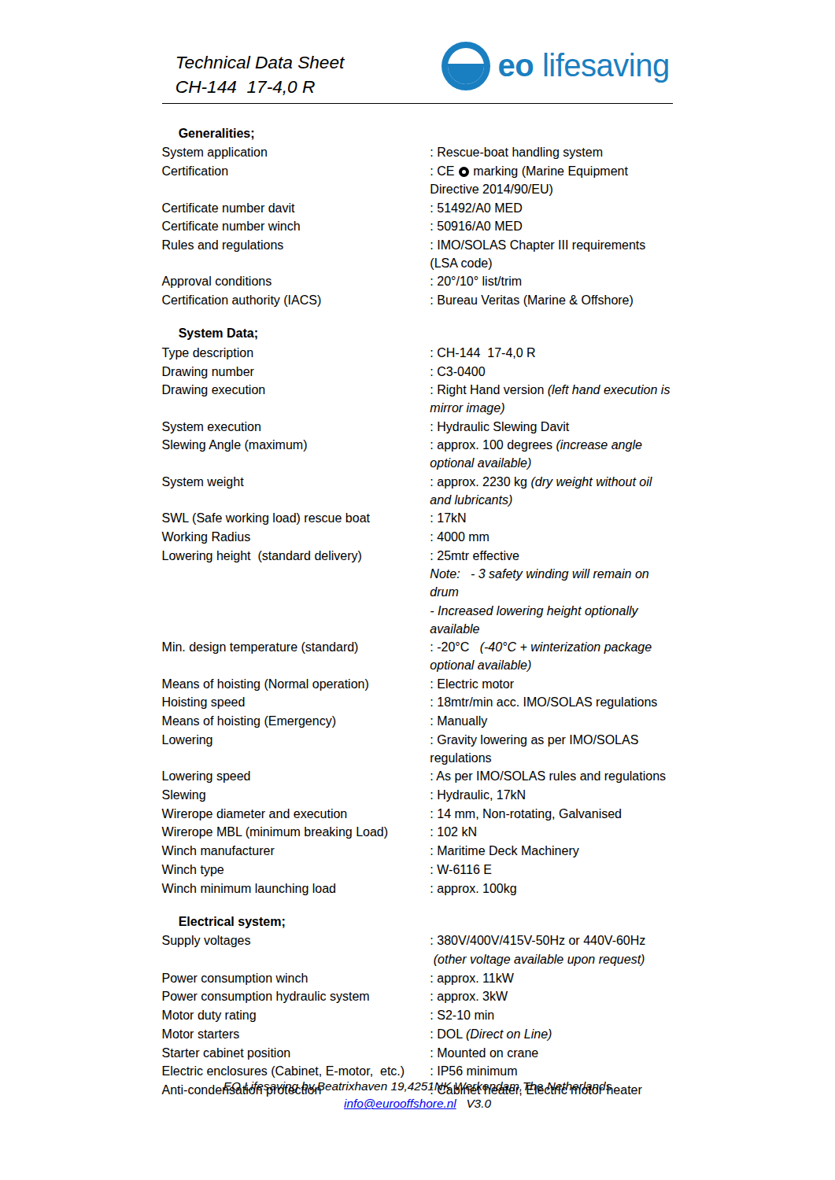Technical Data Sheet
CH-144 17-4,0 R
eo lifesaving
Generalities;
| System application | : Rescue-boat handling system |
| Certification | : CE marking (Marine Equipment Directive 2014/90/EU) |
| Certificate number davit | : 51492/A0 MED |
| Certificate number winch | : 50916/A0 MED |
| Rules and regulations | : IMO/SOLAS Chapter III requirements (LSA code) |
| Approval conditions | : 20°/10° list/trim |
| Certification authority (IACS) | : Bureau Veritas (Marine & Offshore) |
System Data;
| Type description | : CH-144 17-4,0 R |
| Drawing number | : C3-0400 |
| Drawing execution | : Right Hand version (left hand execution is mirror image) |
| System execution | : Hydraulic Slewing Davit |
| Slewing Angle (maximum) | : approx. 100 degrees (increase angle optional available) |
| System weight | : approx. 2230 kg (dry weight without oil and lubricants) |
| SWL (Safe working load) rescue boat | : 17kN |
| Working Radius | : 4000 mm |
| Lowering height (standard delivery) | : 25mtr effective |
| | Note: - 3 safety winding will remain on drum |
| | - Increased lowering height optionally available |
| Min. design temperature (standard) | : -20°C (-40°C + winterization package optional available) |
| Means of hoisting (Normal operation) | : Electric motor |
| Hoisting speed | : 18mtr/min acc. IMO/SOLAS regulations |
| Means of hoisting (Emergency) | : Manually |
| Lowering | : Gravity lowering as per IMO/SOLAS regulations |
| Lowering speed | : As per IMO/SOLAS rules and regulations |
| Slewing | : Hydraulic, 17kN |
| Wirerope diameter and execution | : 14 mm, Non-rotating, Galvanised |
| Wirerope MBL (minimum breaking Load) | : 102 kN |
| Winch manufacturer | : Maritime Deck Machinery |
| Winch type | : W-6116 E |
| Winch minimum launching load | : approx. 100kg |
Electrical system;
| Supply voltages | : 380V/400V/415V-50Hz or 440V-60Hz |
| | (other voltage available upon request) |
| Power consumption winch | : approx. 11kW |
| Power consumption hydraulic system | : approx. 3kW |
| Motor duty rating | : S2-10 min |
| Motor starters | : DOL (Direct on Line) |
| Starter cabinet position | : Mounted on crane |
| Electric enclosures (Cabinet, E-motor, etc.) | : IP56 minimum |
| Anti-condensation protection | : Cabinet heater, Electric motor heater |
EO Lifesaving bv,Beatrixhaven 19,4251NK Werkendam,The Netherlands
info@eurooffshore.nl V3.0